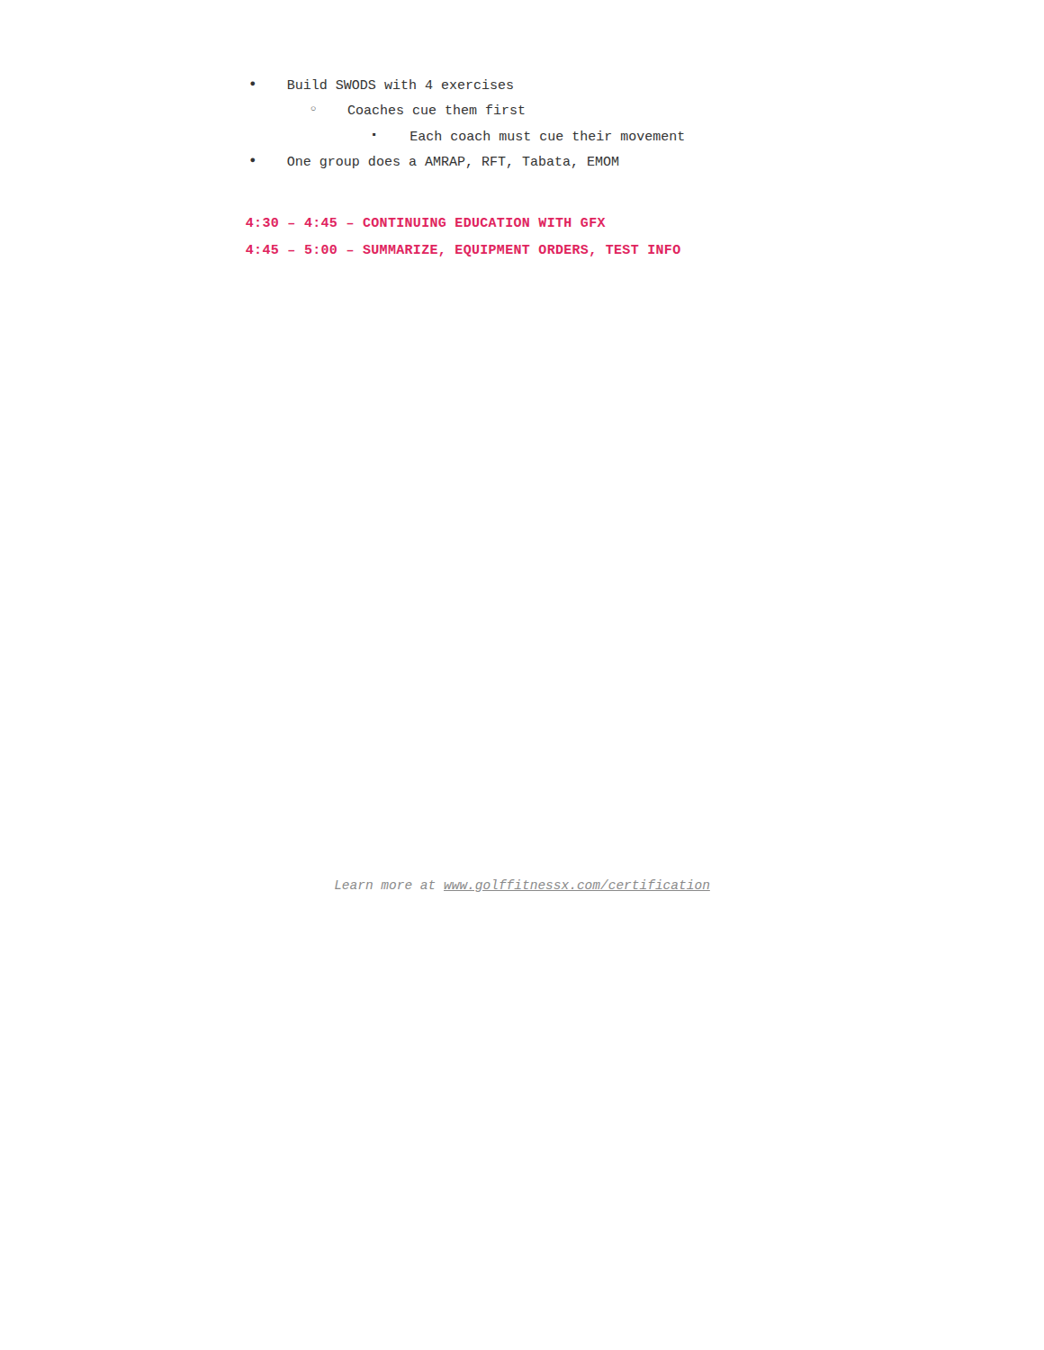Build SWODS with 4 exercises
Coaches cue them first
Each coach must cue their movement
One group does a AMRAP, RFT, Tabata, EMOM
4:30 – 4:45 – CONTINUING EDUCATION WITH GFX
4:45 – 5:00 – SUMMARIZE, EQUIPMENT ORDERS, TEST INFO
Learn more at www.golffitnessx.com/certification